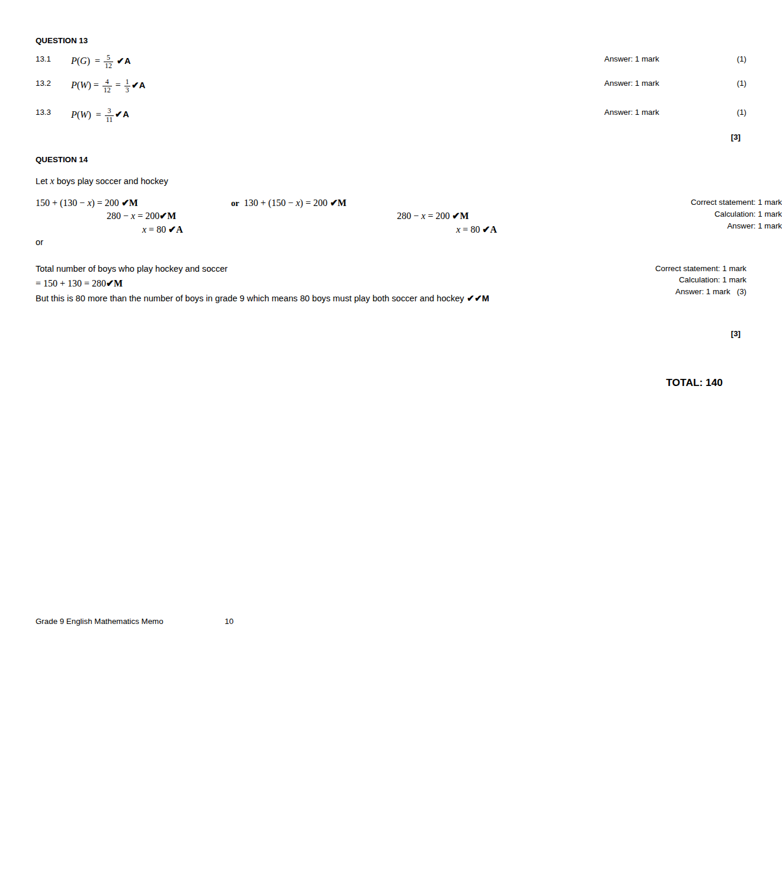QUESTION 13
13.1
P(G) = 512 ✔A
Answer: 1 mark
(1)
13.2
P(W) = 412 = 13✔A
Answer: 1 mark
(1)
13.3
P(W) = 311✔A
Answer: 1 mark
(1)
[3]
QUESTION 14
Let x boys play soccer and hockey
150 + (130 − x) = 200 ✔M
or 130 + (150 − x) = 200 ✔M
280 − x = 200✔M
280 − x = 200 ✔M
x = 80 ✔A
x = 80 ✔A
or
Correct statement: 1 mark
Calculation: 1 mark
Answer: 1 mark
Total number of boys who play hockey and soccer
= 150 + 130 = 280✔M
But this is 80 more than the number of boys in grade 9 which means 80 boys must play both soccer and hockey ✔✔M
Correct statement: 1 mark
Calculation: 1 mark
Answer: 1 mark (3)
[3]
TOTAL: 140
Grade 9 English Mathematics Memo 10